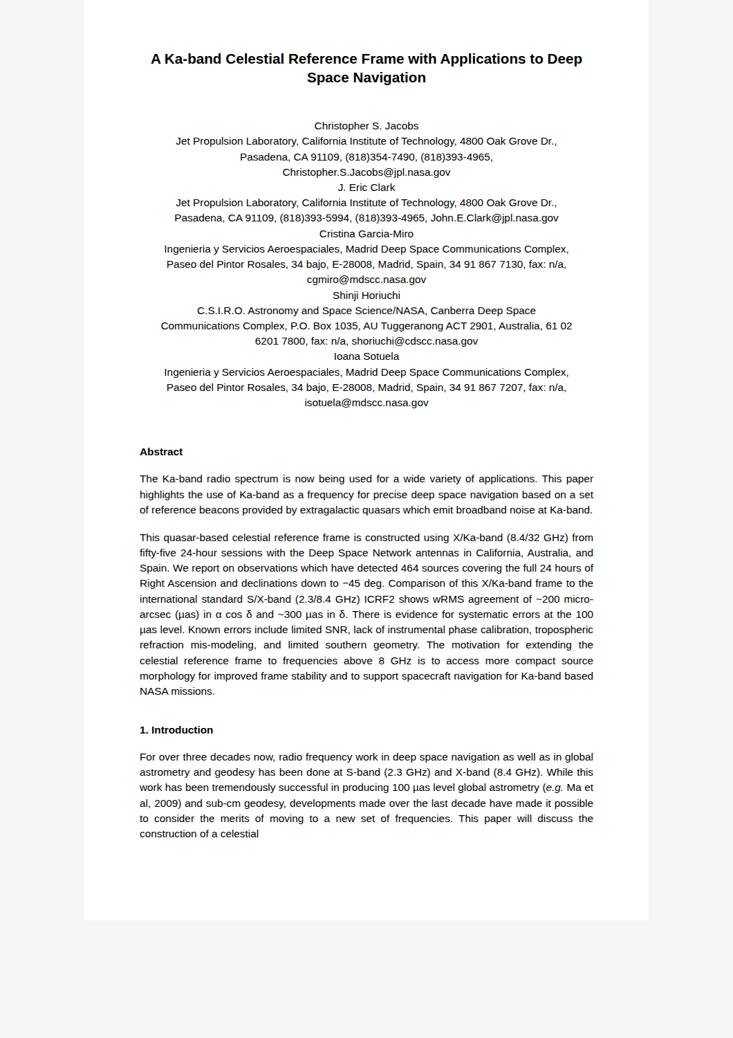A Ka-band Celestial Reference Frame with Applications to Deep Space Navigation
Christopher S. Jacobs
Jet Propulsion Laboratory, California Institute of Technology, 4800 Oak Grove Dr.,
Pasadena, CA 91109, (818)354-7490, (818)393-4965,
Christopher.S.Jacobs@jpl.nasa.gov
J. Eric Clark
Jet Propulsion Laboratory, California Institute of Technology, 4800 Oak Grove Dr.,
Pasadena, CA 91109, (818)393-5994, (818)393-4965, John.E.Clark@jpl.nasa.gov
Cristina Garcia-Miro
Ingenieria y Servicios Aeroespaciales, Madrid Deep Space Communications Complex,
Paseo del Pintor Rosales, 34 bajo, E-28008, Madrid, Spain, 34 91 867 7130, fax: n/a,
cgmiro@mdscc.nasa.gov
Shinji Horiuchi
C.S.I.R.O. Astronomy and Space Science/NASA, Canberra Deep Space
Communications Complex, P.O. Box 1035, AU Tuggeranong ACT 2901, Australia, 61 02
6201 7800, fax: n/a, shoriuchi@cdscc.nasa.gov
Ioana Sotuela
Ingenieria y Servicios Aeroespaciales, Madrid Deep Space Communications Complex,
Paseo del Pintor Rosales, 34 bajo, E-28008, Madrid, Spain, 34 91 867 7207, fax: n/a,
isotuela@mdscc.nasa.gov
Abstract
The Ka-band radio spectrum is now being used for a wide variety of applications. This paper highlights the use of Ka-band as a frequency for precise deep space navigation based on a set of reference beacons provided by extragalactic quasars which emit broadband noise at Ka-band.
This quasar-based celestial reference frame is constructed using X/Ka-band (8.4/32 GHz) from fifty-five 24-hour sessions with the Deep Space Network antennas in California, Australia, and Spain. We report on observations which have detected 464 sources covering the full 24 hours of Right Ascension and declinations down to −45 deg. Comparison of this X/Ka-band frame to the international standard S/X-band (2.3/8.4 GHz) ICRF2 shows wRMS agreement of ~200 micro-arcsec (µas) in α cos δ and ~300 µas in δ. There is evidence for systematic errors at the 100 µas level. Known errors include limited SNR, lack of instrumental phase calibration, tropospheric refraction mis-modeling, and limited southern geometry. The motivation for extending the celestial reference frame to frequencies above 8 GHz is to access more compact source morphology for improved frame stability and to support spacecraft navigation for Ka-band based NASA missions.
1. Introduction
For over three decades now, radio frequency work in deep space navigation as well as in global astrometry and geodesy has been done at S-band (2.3 GHz) and X-band (8.4 GHz). While this work has been tremendously successful in producing 100 µas level global astrometry (e.g. Ma et al, 2009) and sub-cm geodesy, developments made over the last decade have made it possible to consider the merits of moving to a new set of frequencies. This paper will discuss the construction of a celestial